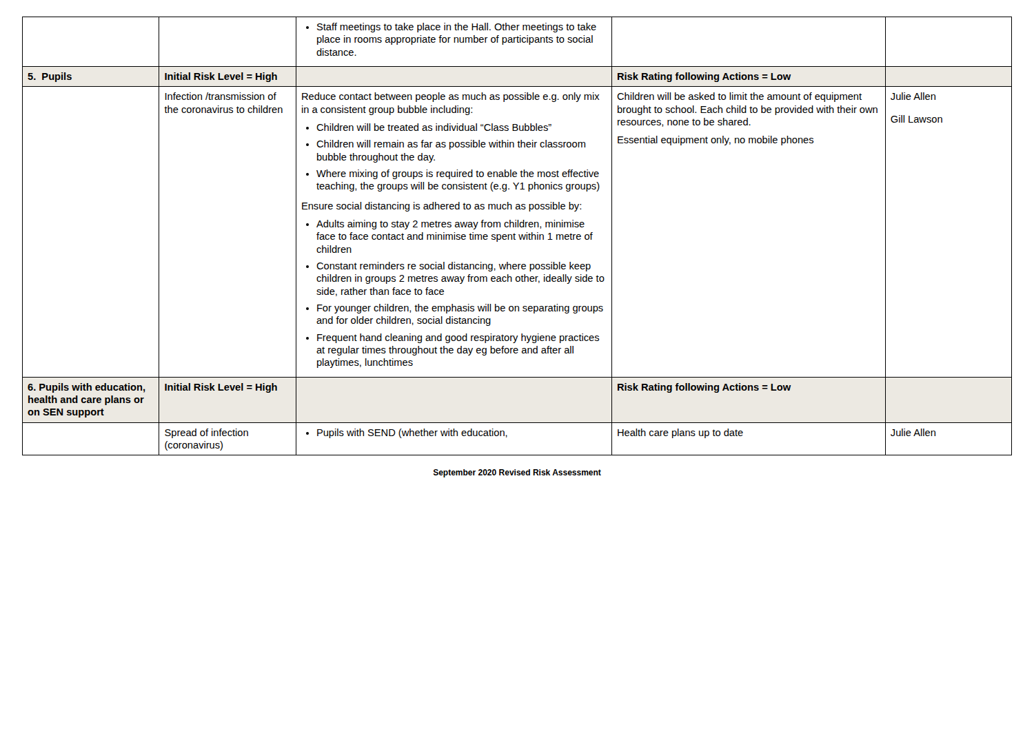| | | Staff meetings to take place in the Hall. Other meetings to take place in rooms appropriate for number of participants to social distance. | | |
| 5. Pupils | Initial Risk Level = High | | Risk Rating following Actions = Low | |
| | Infection /transmission of the coronavirus to children | Reduce contact between people as much as possible e.g. only mix in a consistent group bubble including: Children will be treated as individual “Class Bubbles” Children will remain as far as possible within their classroom bubble throughout the day. Where mixing of groups is required to enable the most effective teaching, the groups will be consistent (e.g. Y1 phonics groups) Ensure social distancing is adhered to as much as possible by: Adults aiming to stay 2 metres away from children, minimise face to face contact and minimise time spent within 1 metre of children Constant reminders re social distancing, where possible keep children in groups 2 metres away from each other, ideally side to side, rather than face to face For younger children, the emphasis will be on separating groups and for older children, social distancing Frequent hand cleaning and good respiratory hygiene practices at regular times throughout the day eg before and after all playtimes, lunchtimes | Children will be asked to limit the amount of equipment brought to school. Each child to be provided with their own resources, none to be shared. Essential equipment only, no mobile phones | Julie Allen Gill Lawson |
| 6. Pupils with education, health and care plans or on SEN support | Initial Risk Level = High | | Risk Rating following Actions = Low | |
| | Spread of infection (coronavirus) | Pupils with SEND (whether with education, | Health care plans up to date | Julie Allen |
September 2020 Revised Risk Assessment